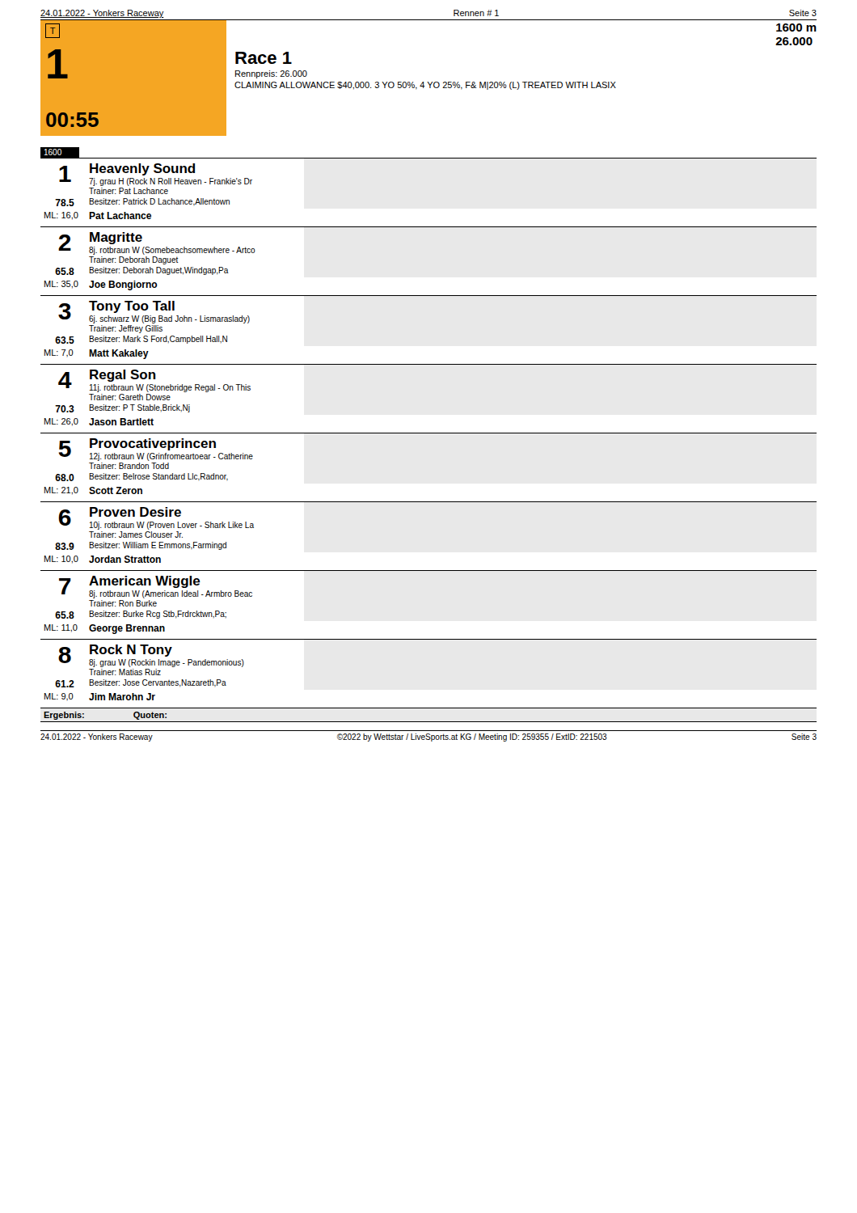24.01.2022 - Yonkers Raceway
Rennen # 1
Seite 3
T
1
00:55
1600 m
26.000
Race 1
Rennpreis: 26.000
CLAIMING ALLOWANCE $40,000. 3 YO 50%, 4 YO 25%, F& M|20% (L) TREATED WITH LASIX
1600
| 1 78.5 Heavenly Sound 7j. grau H (Rock N Roll Heaven - Frankie's Dr Trainer: Pat Lachance Besitzer: Patrick D Lachance,Allentown ML: 16,0 Pat Lachance |
| 2 65.8 Magritte 8j. rotbraun W (Somebeachsomewhere - Artco Trainer: Deborah Daguet Besitzer: Deborah Daguet,Windgap,Pa ML: 35,0 Joe Bongiorno |
| 3 63.5 Tony Too Tall 6j. schwarz W (Big Bad John - Lismaraslady) Trainer: Jeffrey Gillis Besitzer: Mark S Ford,Campbell Hall,N ML: 7,0 Matt Kakaley |
| 4 70.3 Regal Son 11j. rotbraun W (Stonebridge Regal - On This Trainer: Gareth Dowse Besitzer: P T Stable,Brick,Nj ML: 26,0 Jason Bartlett |
| 5 68.0 Provocativeprincen 12j. rotbraun W (Grinfromeartoear - Catherine Trainer: Brandon Todd Besitzer: Belrose Standard Llc,Radnor, ML: 21,0 Scott Zeron |
| 6 83.9 Proven Desire 10j. rotbraun W (Proven Lover - Shark Like La Trainer: James Clouser Jr. Besitzer: William E Emmons,Farmingd ML: 10,0 Jordan Stratton |
| 7 65.8 American Wiggle 8j. rotbraun W (American Ideal - Armbro Beac Trainer: Ron Burke Besitzer: Burke Rcg Stb,Frdrcktwn,Pa; ML: 11,0 George Brennan |
| 8 61.2 Rock N Tony 8j. grau W (Rockin Image - Pandemonious) Trainer: Matias Ruiz Besitzer: Jose Cervantes,Nazareth,Pa ML: 9,0 Jim Marohn Jr |
| Ergebnis: Quoten: |
24.01.2022 - Yonkers Raceway
©2022 by Wettstar / LiveSports.at KG / Meeting ID: 259355 / ExtID: 221503
Seite 3